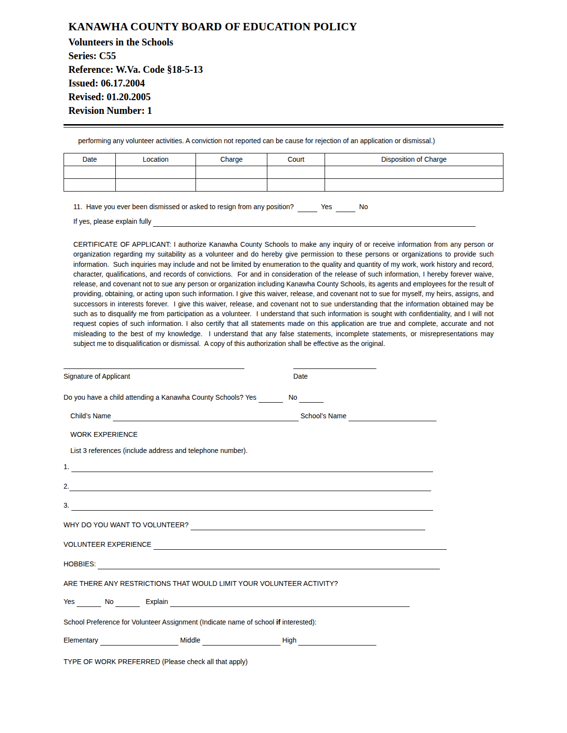KANAWHA COUNTY BOARD OF EDUCATION POLICY
Volunteers in the Schools
Series: C55
Reference: W.Va. Code §18-5-13
Issued: 06.17.2004
Revised: 01.20.2005
Revision Number: 1
performing any volunteer activities. A conviction not reported can be cause for rejection of an application or dismissal.)
| Date | Location | Charge | Court | Disposition of Charge |
| --- | --- | --- | --- | --- |
11. Have you ever been dismissed or asked to resign from any position? Yes No
If yes, please explain fully
CERTIFICATE OF APPLICANT: I authorize Kanawha County Schools to make any inquiry of or receive information from any person or organization regarding my suitability as a volunteer and do hereby give permission to these persons or organizations to provide such information. Such inquiries may include and not be limited by enumeration to the quality and quantity of my work, work history and record, character, qualifications, and records of convictions. For and in consideration of the release of such information, I hereby forever waive, release, and covenant not to sue any person or organization including Kanawha County Schools, its agents and employees for the result of providing, obtaining, or acting upon such information. I give this waiver, release, and covenant not to sue for myself, my heirs, assigns, and successors in interests forever. I give this waiver, release, and covenant not to sue understanding that the information obtained may be such as to disqualify me from participation as a volunteer. I understand that such information is sought with confidentiality, and I will not request copies of such information. I also certify that all statements made on this application are true and complete, accurate and not misleading to the best of my knowledge. I understand that any false statements, incomplete statements, or misrepresentations may subject me to disqualification or dismissal. A copy of this authorization shall be effective as the original.
Signature of Applicant
Date
Do you have a child attending a Kanawha County Schools? Yes No
Child’s Name School’s Name
WORK EXPERIENCE
List 3 references (include address and telephone number).
1.
2.
3.
WHY DO YOU WANT TO VOLUNTEER?
VOLUNTEER EXPERIENCE
HOBBIES:
ARE THERE ANY RESTRICTIONS THAT WOULD LIMIT YOUR VOLUNTEER ACTIVITY?
Yes No Explain
School Preference for Volunteer Assignment (Indicate name of school if interested):
Elementary Middle High
TYPE OF WORK PREFERRED (Please check all that apply)